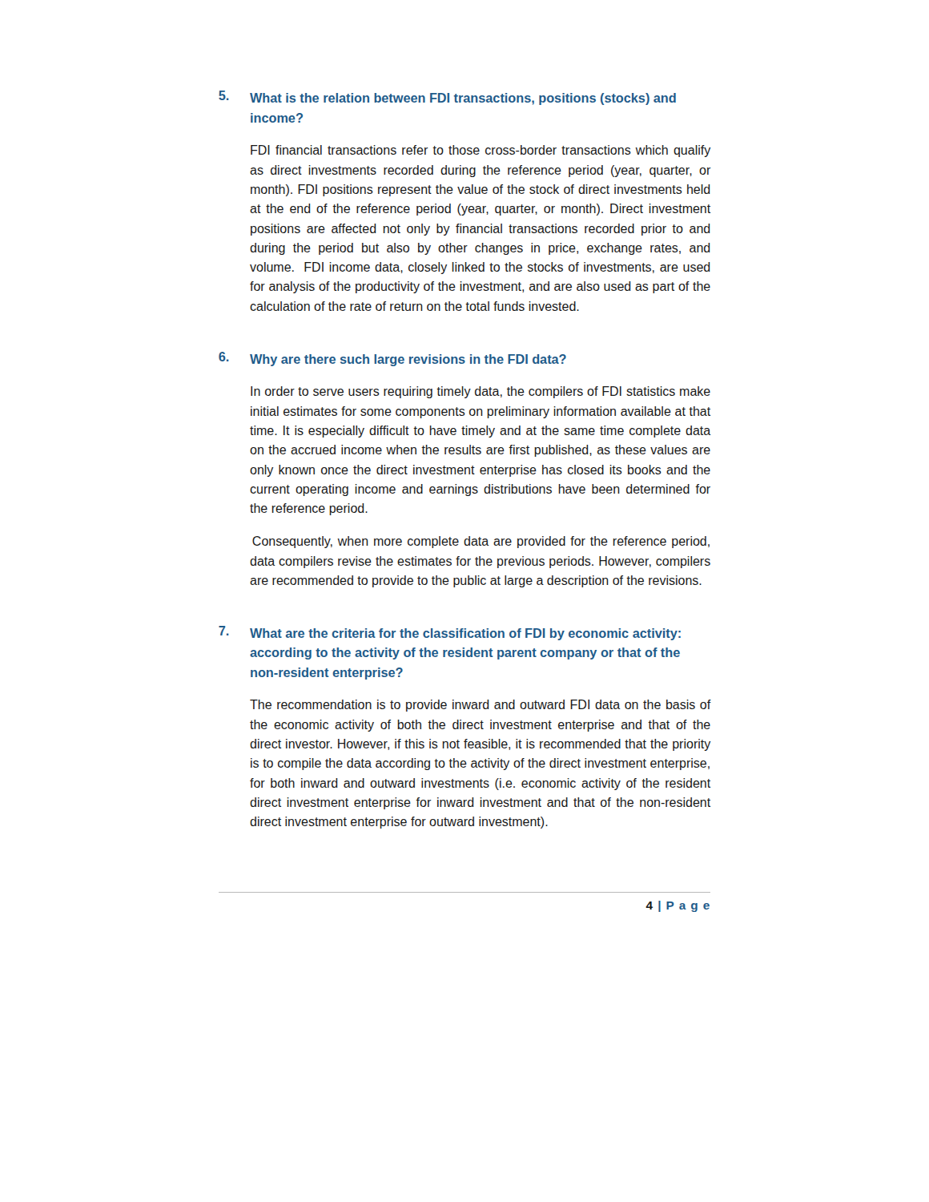What is the relation between FDI transactions, positions (stocks) and income?
FDI financial transactions refer to those cross-border transactions which qualify as direct investments recorded during the reference period (year, quarter, or month). FDI positions represent the value of the stock of direct investments held at the end of the reference period (year, quarter, or month). Direct investment positions are affected not only by financial transactions recorded prior to and during the period but also by other changes in price, exchange rates, and volume. FDI income data, closely linked to the stocks of investments, are used for analysis of the productivity of the investment, and are also used as part of the calculation of the rate of return on the total funds invested.
Why are there such large revisions in the FDI data?
In order to serve users requiring timely data, the compilers of FDI statistics make initial estimates for some components on preliminary information available at that time. It is especially difficult to have timely and at the same time complete data on the accrued income when the results are first published, as these values are only known once the direct investment enterprise has closed its books and the current operating income and earnings distributions have been determined for the reference period.
Consequently, when more complete data are provided for the reference period, data compilers revise the estimates for the previous periods. However, compilers are recommended to provide to the public at large a description of the revisions.
What are the criteria for the classification of FDI by economic activity: according to the activity of the resident parent company or that of the non-resident enterprise?
The recommendation is to provide inward and outward FDI data on the basis of the economic activity of both the direct investment enterprise and that of the direct investor. However, if this is not feasible, it is recommended that the priority is to compile the data according to the activity of the direct investment enterprise, for both inward and outward investments (i.e. economic activity of the resident direct investment enterprise for inward investment and that of the non-resident direct investment enterprise for outward investment).
4 | P a g e